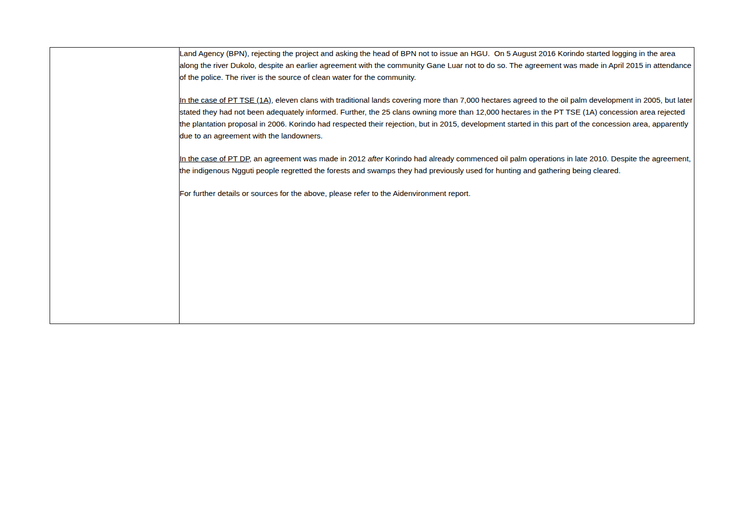| | Land Agency (BPN), rejecting the project and asking the head of BPN not to issue an HGU. On 5 August 2016 Korindo started logging in the area along the river Dukolo, despite an earlier agreement with the community Gane Luar not to do so. The agreement was made in April 2015 in attendance of the police. The river is the source of clean water for the community. In the case of PT TSE (1A) , eleven clans with traditional lands covering more than 7,000 hectares agreed to the oil palm development in 2005, but later stated they had not been adequately informed. Further, the 25 clans owning more than 12,000 hectares in the PT TSE (1A) concession area rejected the plantation proposal in 2006. Korindo had respected their rejection, but in 2015, development started in this part of the concession area, apparently due to an agreement with the landowners. In the case of PT DP , an agreement was made in 2012 after Korindo had already commenced oil palm operations in late 2010. Despite the agreement, the indigenous Ngguti people regretted the forests and swamps they had previously used for hunting and gathering being cleared. For further details or sources for the above, please refer to the Aidenvironment report. |